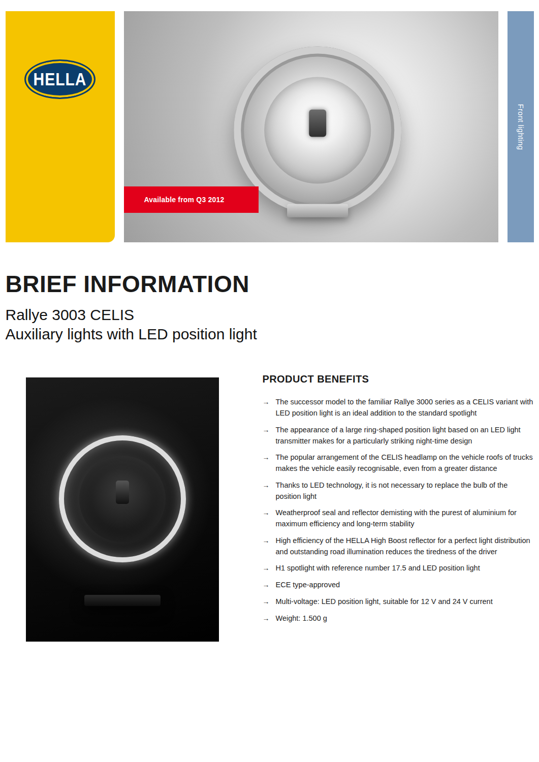HELLA
Available from Q3 2012
Front lighting
Brief Information
Rallye 3003 CELIS
Auxiliary lights with LED position light
Product benefits
The successor model to the familiar Rallye 3000 series as a CELIS variant with LED position light is an ideal addition to the standard spotlight
The appearance of a large ring-shaped position light based on an LED light transmitter makes for a particularly striking night-time design
The popular arrangement of the CELIS headlamp on the vehicle roofs of trucks makes the vehicle easily recognisable, even from a greater distance
Thanks to LED technology, it is not necessary to replace the bulb of the position light
Weatherproof seal and reflector demisting with the purest of aluminium for maximum efficiency and long-term stability
High efficiency of the HELLA High Boost reflector for a perfect light distribution and outstanding road illumination reduces the tiredness of the driver
H1 spotlight with reference number 17.5 and LED position light
ECE type-approved
Multi-voltage: LED position light, suitable for 12 V and 24 V current
Weight: 1.500 g